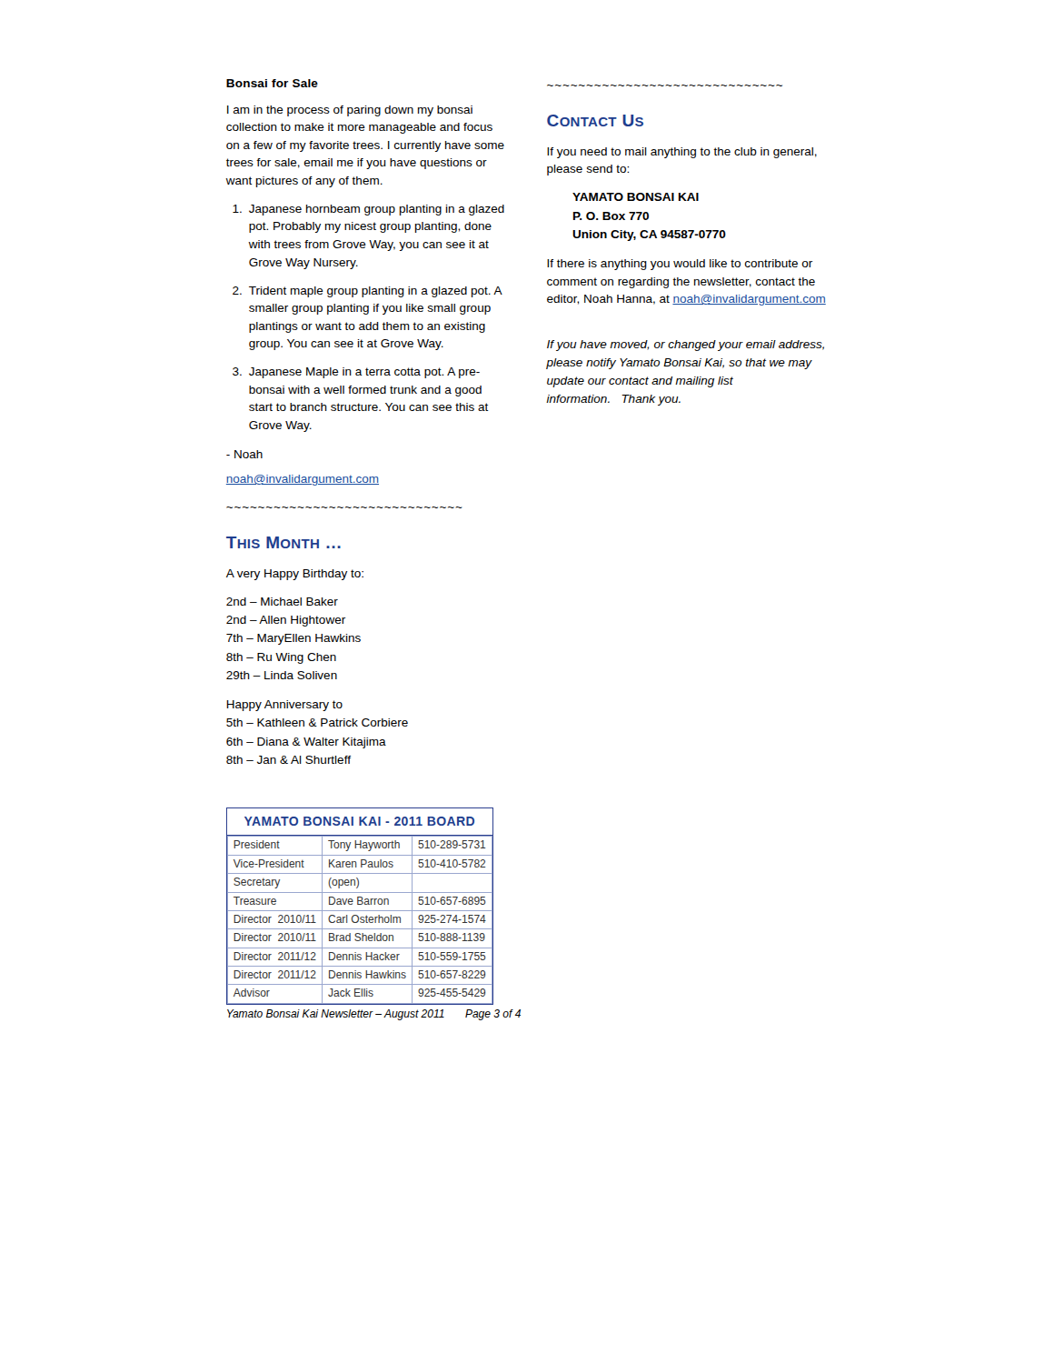Bonsai for Sale
I am in the process of paring down my bonsai collection to make it more manageable and focus on a few of my favorite trees. I currently have some trees for sale, email me if you have questions or want pictures of any of them.
Japanese hornbeam group planting in a glazed pot. Probably my nicest group planting, done with trees from Grove Way, you can see it at Grove Way Nursery.
Trident maple group planting in a glazed pot. A smaller group planting if you like small group plantings or want to add them to an existing group. You can see it at Grove Way.
Japanese Maple in a terra cotta pot. A pre-bonsai with a well formed trunk and a good start to branch structure. You can see this at Grove Way.
- Noah
noah@invalidargument.com
~~~~~~~~~~~~~~~~~~~~~~~~~~~~~~
THIS MONTH …
A very Happy Birthday to:
2nd – Michael Baker
2nd – Allen Hightower
7th – MaryEllen Hawkins
8th – Ru Wing Chen
29th – Linda Soliven
Happy Anniversary to
5th – Kathleen & Patrick Corbiere
6th – Diana & Walter Kitajima
8th – Jan & Al Shurtleff
YAMATO BONSAI KAI - 2011 BOARD
| President | Tony Hayworth | 510-289-5731 |
| Vice-President | Karen Paulos | 510-410-5782 |
| Secretary | (open) | |
| Treasure | Dave Barron | 510-657-6895 |
| Director 2010/11 | Carl Osterholm | 925-274-1574 |
| Director 2010/11 | Brad Sheldon | 510-888-1139 |
| Director 2011/12 | Dennis Hacker | 510-559-1755 |
| Director 2011/12 | Dennis Hawkins | 510-657-8229 |
| Advisor | Jack Ellis | 925-455-5429 |
~~~~~~~~~~~~~~~~~~~~~~~~~~~~~~
CONTACT US
If you need to mail anything to the club in general, please send to:
YAMATO BONSAI KAI
P. O. Box 770
Union City, CA 94587-0770
If there is anything you would like to contribute or comment on regarding the newsletter, contact the editor, Noah Hanna, at noah@invalidargument.com
If you have moved, or changed your email address, please notify Yamato Bonsai Kai, so that we may update our contact and mailing list information. Thank you.
Yamato Bonsai Kai Newsletter – August 2011 Page 3 of 4